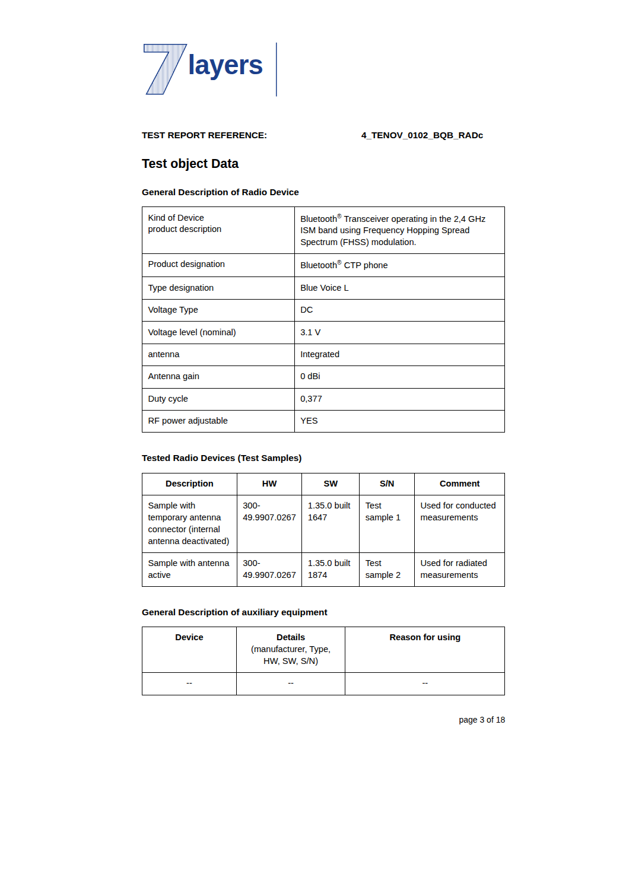layers
TEST REPORT REFERENCE: 4_TENOV_0102_BQB_RADc
Test object Data
General Description of Radio Device
| Kind of Device product description | Bluetooth ® Transceiver operating in the 2,4 GHz ISM band using Frequency Hopping Spread Spectrum (FHSS) modulation. |
| Product designation | Bluetooth ® CTP phone |
| Type designation | Blue Voice L |
| Voltage Type | DC |
| Voltage level (nominal) | 3.1 V |
| antenna | Integrated |
| Antenna gain | 0 dBi |
| Duty cycle | 0,377 |
| RF power adjustable | YES |
Tested Radio Devices (Test Samples)
| Description | HW | SW | S/N | Comment |
| --- | --- | --- | --- | --- |
| Sample with temporary antenna connector (internal antenna deactivated) | 300-49.9907.0267 | 1.35.0 built 1647 | Test sample 1 | Used for conducted measurements |
| Sample with antenna active | 300-49.9907.0267 | 1.35.0 built 1874 | Test sample 2 | Used for radiated measurements |
General Description of auxiliary equipment
| Device | Details (manufacturer, Type, HW, SW, S/N) | Reason for using |
| --- | --- | --- |
| -- | -- | -- |
page 3 of 18